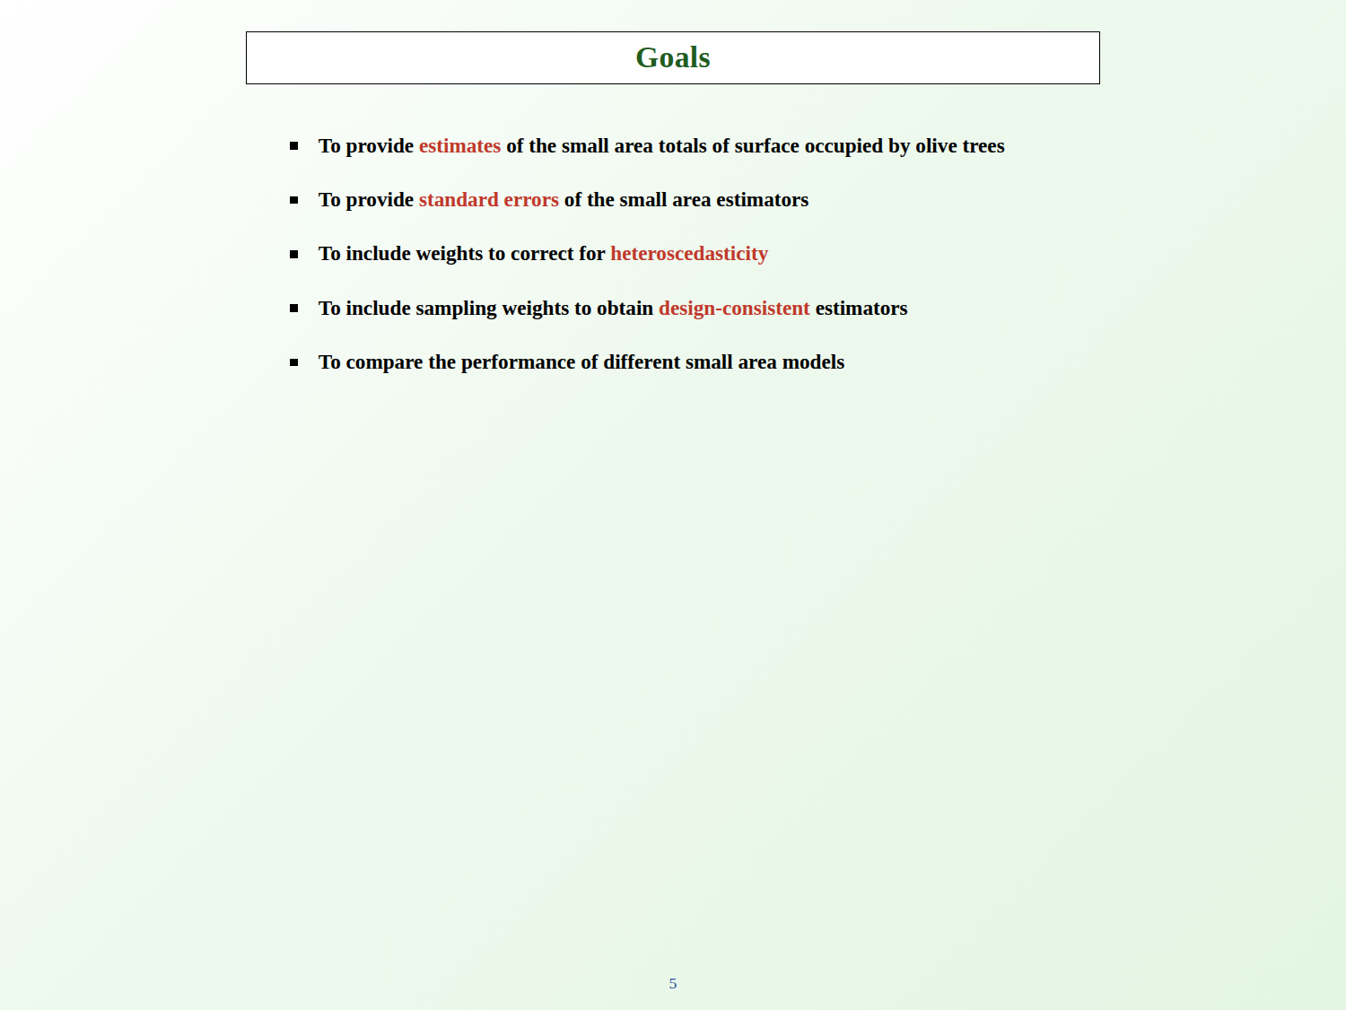Goals
To provide estimates of the small area totals of surface occupied by olive trees
To provide standard errors of the small area estimators
To include weights to correct for heteroscedasticity
To include sampling weights to obtain design-consistent estimators
To compare the performance of different small area models
5